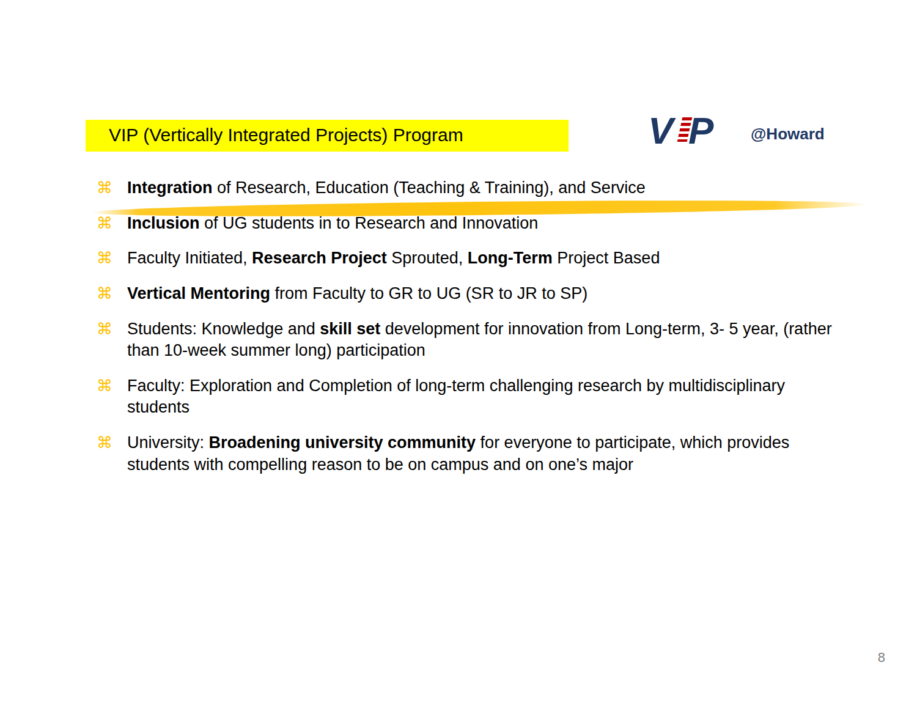VIP (Vertically Integrated Projects) Program
V P @Howard
Integration of Research, Education (Teaching & Training), and Service
Inclusion of UG students in to Research and Innovation
Faculty Initiated, Research Project Sprouted, Long-Term Project Based
Vertical Mentoring from Faculty to GR to UG (SR to JR to SP)
Students: Knowledge and skill set development for innovation from Long-term, 3- 5 year, (rather than 10-week summer long) participation
Faculty: Exploration and Completion of long-term challenging research by multidisciplinary students
University: Broadening university community for everyone to participate, which provides students with compelling reason to be on campus and on one’s major
8